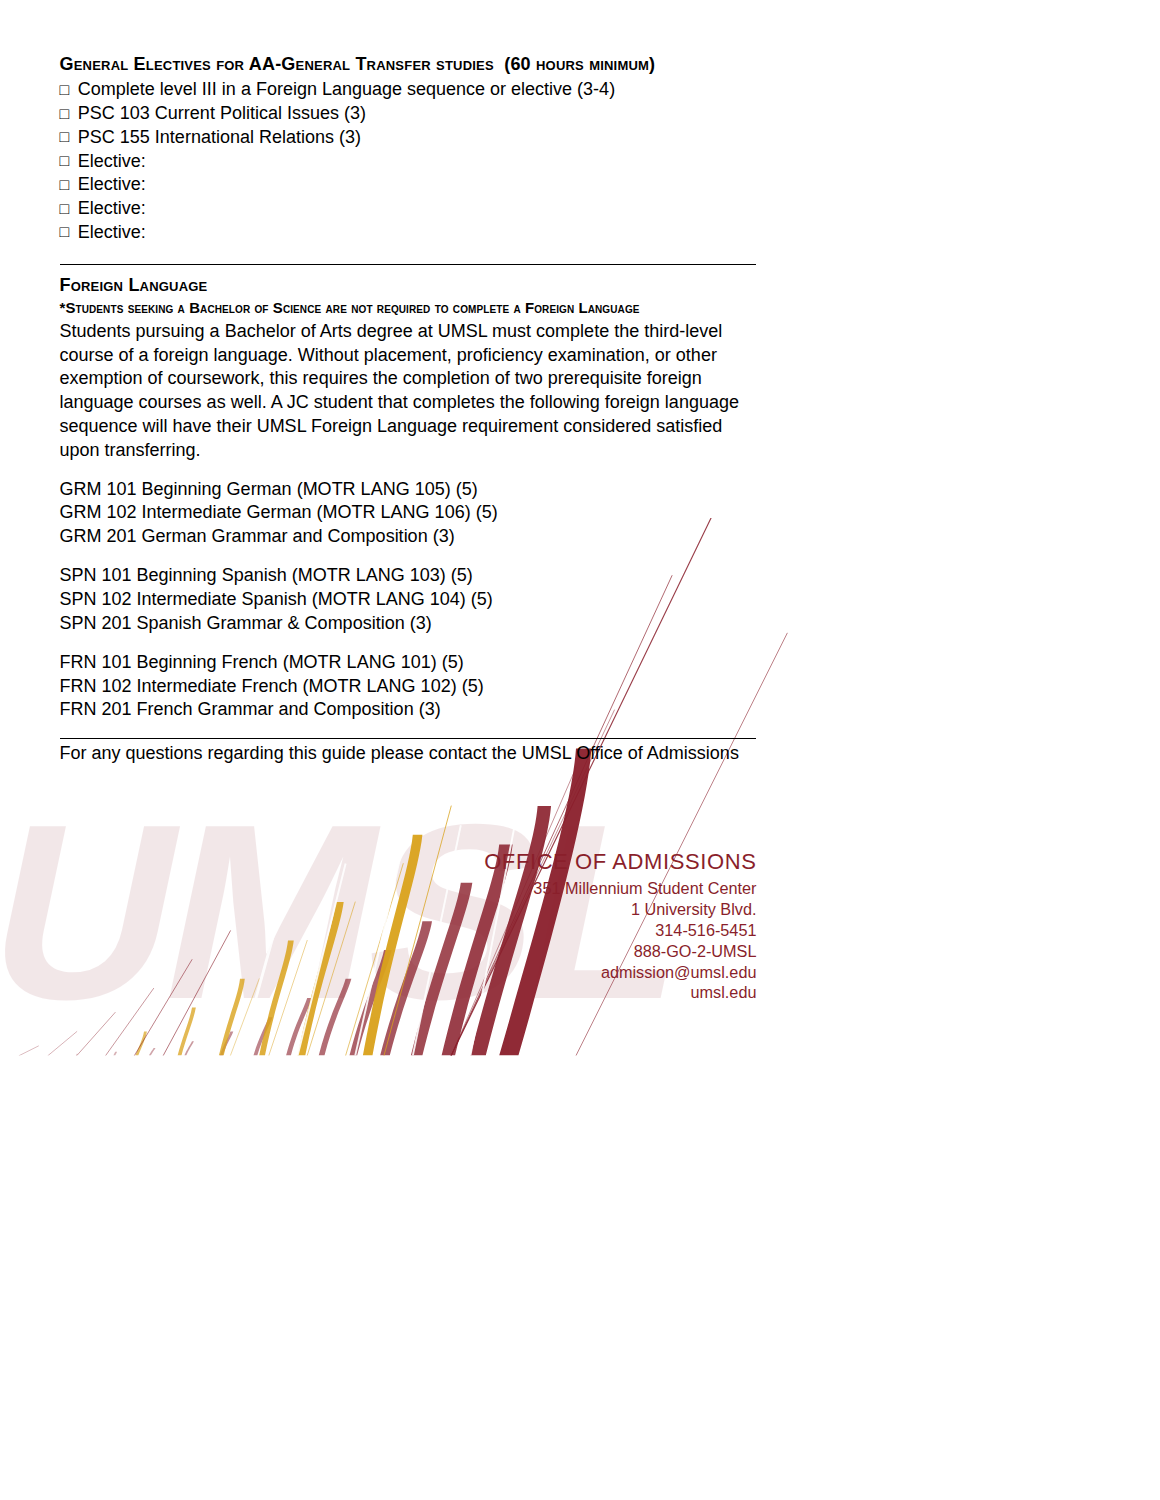UMSL
General Electives for AA-General Transfer studies (60 hours minimum)
Complete level III in a Foreign Language sequence or elective (3-4)
PSC 103 Current Political Issues (3)
PSC 155 International Relations (3)
Elective:
Elective:
Elective:
Elective:
Foreign Language
*Students seeking a Bachelor of Science are not required to complete a Foreign Language
Students pursuing a Bachelor of Arts degree at UMSL must complete the third-level course of a foreign language. Without placement, proficiency examination, or other exemption of coursework, this requires the completion of two prerequisite foreign language courses as well. A JC student that completes the following foreign language sequence will have their UMSL Foreign Language requirement considered satisfied upon transferring.
GRM 101 Beginning German (MOTR LANG 105) (5)
GRM 102 Intermediate German (MOTR LANG 106) (5)
GRM 201 German Grammar and Composition (3)
SPN 101 Beginning Spanish (MOTR LANG 103) (5)
SPN 102 Intermediate Spanish (MOTR LANG 104) (5)
SPN 201 Spanish Grammar & Composition (3)
FRN 101 Beginning French (MOTR LANG 101) (5)
FRN 102 Intermediate French (MOTR LANG 102) (5)
FRN 201 French Grammar and Composition (3)
For any questions regarding this guide please contact the UMSL Office of Admissions
OFFICE OF ADMISSIONS
351 Millennium Student Center
1 University Blvd.
314-516-5451
888-GO-2-UMSL
admission@umsl.edu
umsl.edu